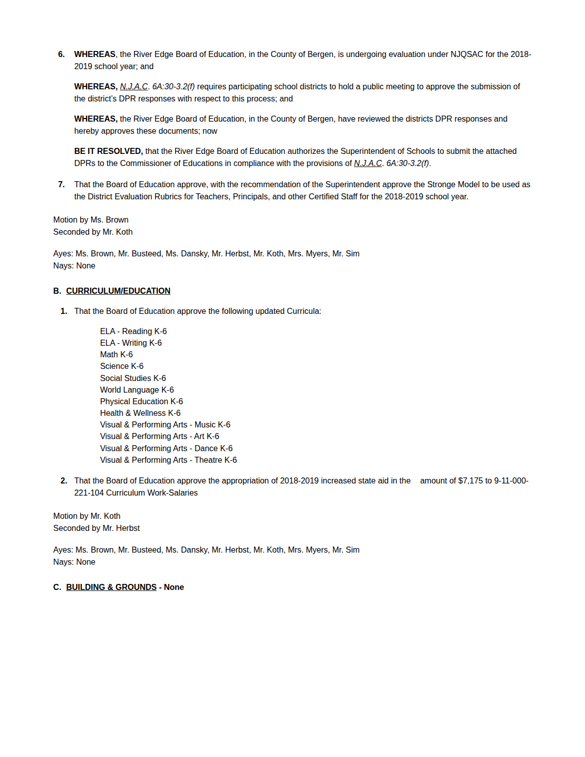6.
WHEREAS, the River Edge Board of Education, in the County of Bergen, is undergoing evaluation under NJQSAC for the 2018-2019 school year; and
WHEREAS, N.J.A.C. 6A:30-3.2(f) requires participating school districts to hold a public meeting to approve the submission of the district’s DPR responses with respect to this process; and
WHEREAS, the River Edge Board of Education, in the County of Bergen, have reviewed the districts DPR responses and hereby approves these documents; now
BE IT RESOLVED, that the River Edge Board of Education authorizes the Superintendent of Schools to submit the attached DPRs to the Commissioner of Educations in compliance with the provisions of N.J.A.C. 6A:30-3.2(f).
7.
That the Board of Education approve, with the recommendation of the Superintendent approve the Stronge Model to be used as the District Evaluation Rubrics for Teachers, Principals, and other Certified Staff for the 2018-2019 school year.
Motion by Ms. Brown
Seconded by Mr. Koth
Ayes: Ms. Brown, Mr. Busteed, Ms. Dansky, Mr. Herbst, Mr. Koth, Mrs. Myers, Mr. Sim
Nays: None
B. CURRICULUM/EDUCATION
1.
That the Board of Education approve the following updated Curricula:
ELA - Reading K-6
ELA - Writing K-6
Math K-6
Science K-6
Social Studies K-6
World Language K-6
Physical Education K-6
Health & Wellness K-6
Visual & Performing Arts - Music K-6
Visual & Performing Arts - Art K-6
Visual & Performing Arts - Dance K-6
Visual & Performing Arts - Theatre K-6
2.
That the Board of Education approve the appropriation of 2018-2019 increased state aid in the amount of $7,175 to 9-11-000-221-104 Curriculum Work-Salaries
Motion by Mr. Koth
Seconded by Mr. Herbst
Ayes: Ms. Brown, Mr. Busteed, Ms. Dansky, Mr. Herbst, Mr. Koth, Mrs. Myers, Mr. Sim
Nays: None
C. BUILDING & GROUNDS - None